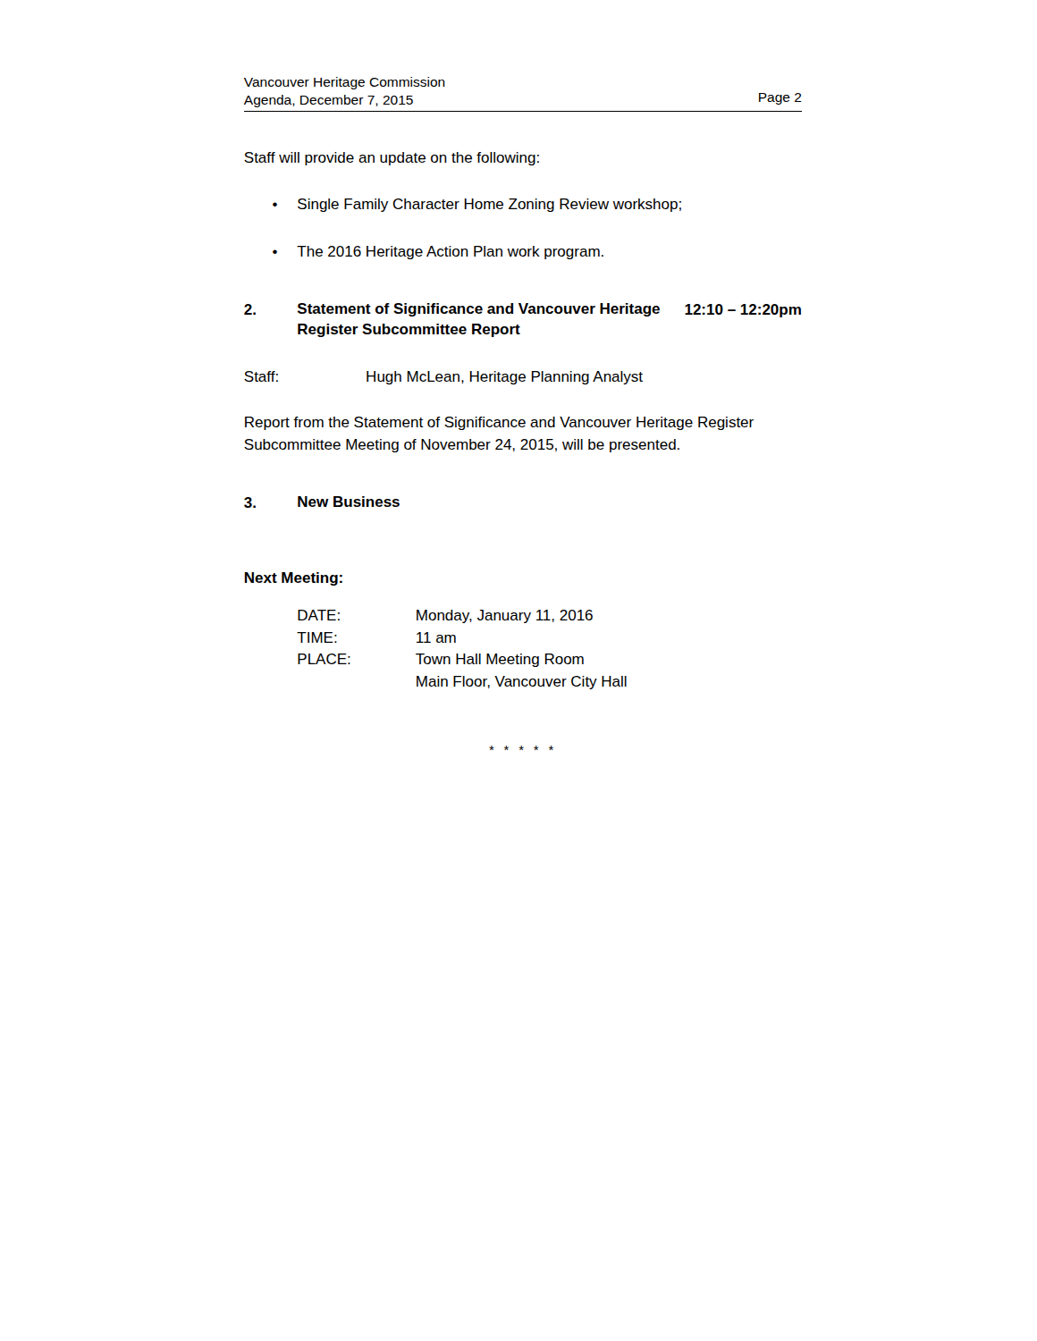Vancouver Heritage Commission
Agenda, December 7, 2015
Page 2
Staff will provide an update on the following:
Single Family Character Home Zoning Review workshop;
The 2016 Heritage Action Plan work program.
2.
Statement of Significance and Vancouver Heritage
Register Subcommittee Report
12:10 – 12:20pm
Staff:
Hugh McLean, Heritage Planning Analyst
Report from the Statement of Significance and Vancouver Heritage Register Subcommittee Meeting of November 24, 2015, will be presented.
3.
New Business
Next Meeting:
| DATE: | Monday, January 11, 2016 |
| TIME: | 11 am |
| PLACE: | Town Hall Meeting Room Main Floor, Vancouver City Hall |
* * * * *